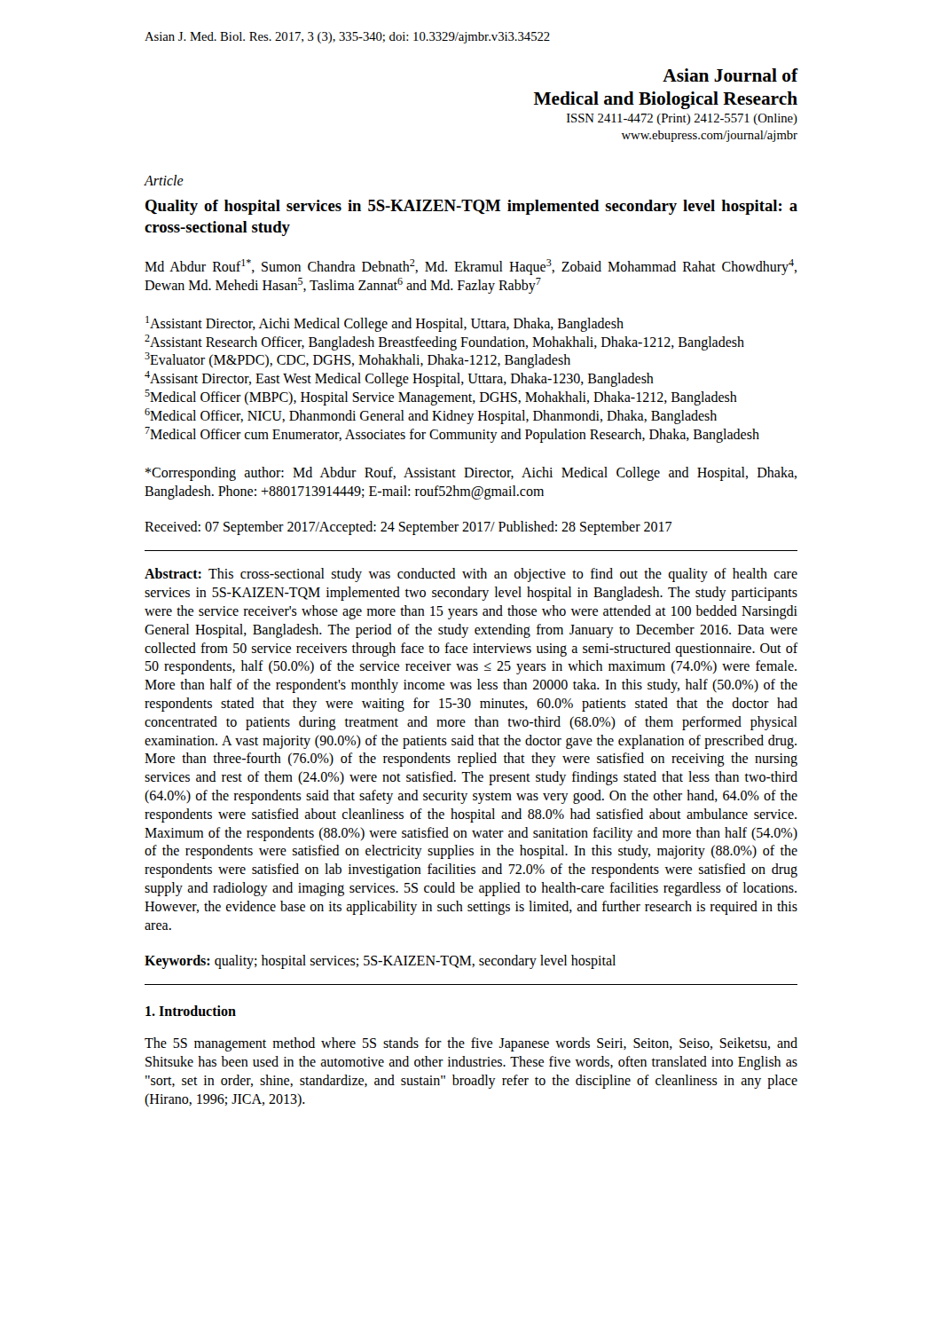Asian J. Med. Biol. Res. 2017, 3 (3), 335-340; doi: 10.3329/ajmbr.v3i3.34522
Asian Journal of
Medical and Biological Research
ISSN 2411-4472 (Print) 2412-5571 (Online)
www.ebupress.com/journal/ajmbr
Article
Quality of hospital services in 5S-KAIZEN-TQM implemented secondary level hospital: a cross-sectional study
Md Abdur Rouf1*, Sumon Chandra Debnath2, Md. Ekramul Haque3, Zobaid Mohammad Rahat Chowdhury4, Dewan Md. Mehedi Hasan5, Taslima Zannat6 and Md. Fazlay Rabby7
1Assistant Director, Aichi Medical College and Hospital, Uttara, Dhaka, Bangladesh
2Assistant Research Officer, Bangladesh Breastfeeding Foundation, Mohakhali, Dhaka-1212, Bangladesh
3Evaluator (M&PDC), CDC, DGHS, Mohakhali, Dhaka-1212, Bangladesh
4Assisant Director, East West Medical College Hospital, Uttara, Dhaka-1230, Bangladesh
5Medical Officer (MBPC), Hospital Service Management, DGHS, Mohakhali, Dhaka-1212, Bangladesh
6Medical Officer, NICU, Dhanmondi General and Kidney Hospital, Dhanmondi, Dhaka, Bangladesh
7Medical Officer cum Enumerator, Associates for Community and Population Research, Dhaka, Bangladesh
*Corresponding author: Md Abdur Rouf, Assistant Director, Aichi Medical College and Hospital, Dhaka, Bangladesh. Phone: +8801713914449; E-mail: rouf52hm@gmail.com
Received: 07 September 2017/Accepted: 24 September 2017/ Published: 28 September 2017
Abstract: This cross-sectional study was conducted with an objective to find out the quality of health care services in 5S-KAIZEN-TQM implemented two secondary level hospital in Bangladesh. The study participants were the service receiver's whose age more than 15 years and those who were attended at 100 bedded Narsingdi General Hospital, Bangladesh. The period of the study extending from January to December 2016. Data were collected from 50 service receivers through face to face interviews using a semi-structured questionnaire. Out of 50 respondents, half (50.0%) of the service receiver was ≤ 25 years in which maximum (74.0%) were female. More than half of the respondent's monthly income was less than 20000 taka. In this study, half (50.0%) of the respondents stated that they were waiting for 15-30 minutes, 60.0% patients stated that the doctor had concentrated to patients during treatment and more than two-third (68.0%) of them performed physical examination. A vast majority (90.0%) of the patients said that the doctor gave the explanation of prescribed drug. More than three-fourth (76.0%) of the respondents replied that they were satisfied on receiving the nursing services and rest of them (24.0%) were not satisfied. The present study findings stated that less than two-third (64.0%) of the respondents said that safety and security system was very good. On the other hand, 64.0% of the respondents were satisfied about cleanliness of the hospital and 88.0% had satisfied about ambulance service. Maximum of the respondents (88.0%) were satisfied on water and sanitation facility and more than half (54.0%) of the respondents were satisfied on electricity supplies in the hospital. In this study, majority (88.0%) of the respondents were satisfied on lab investigation facilities and 72.0% of the respondents were satisfied on drug supply and radiology and imaging services. 5S could be applied to health-care facilities regardless of locations. However, the evidence base on its applicability in such settings is limited, and further research is required in this area.
Keywords: quality; hospital services; 5S-KAIZEN-TQM, secondary level hospital
1. Introduction
The 5S management method where 5S stands for the five Japanese words Seiri, Seiton, Seiso, Seiketsu, and Shitsuke has been used in the automotive and other industries. These five words, often translated into English as "sort, set in order, shine, standardize, and sustain" broadly refer to the discipline of cleanliness in any place (Hirano, 1996; JICA, 2013).